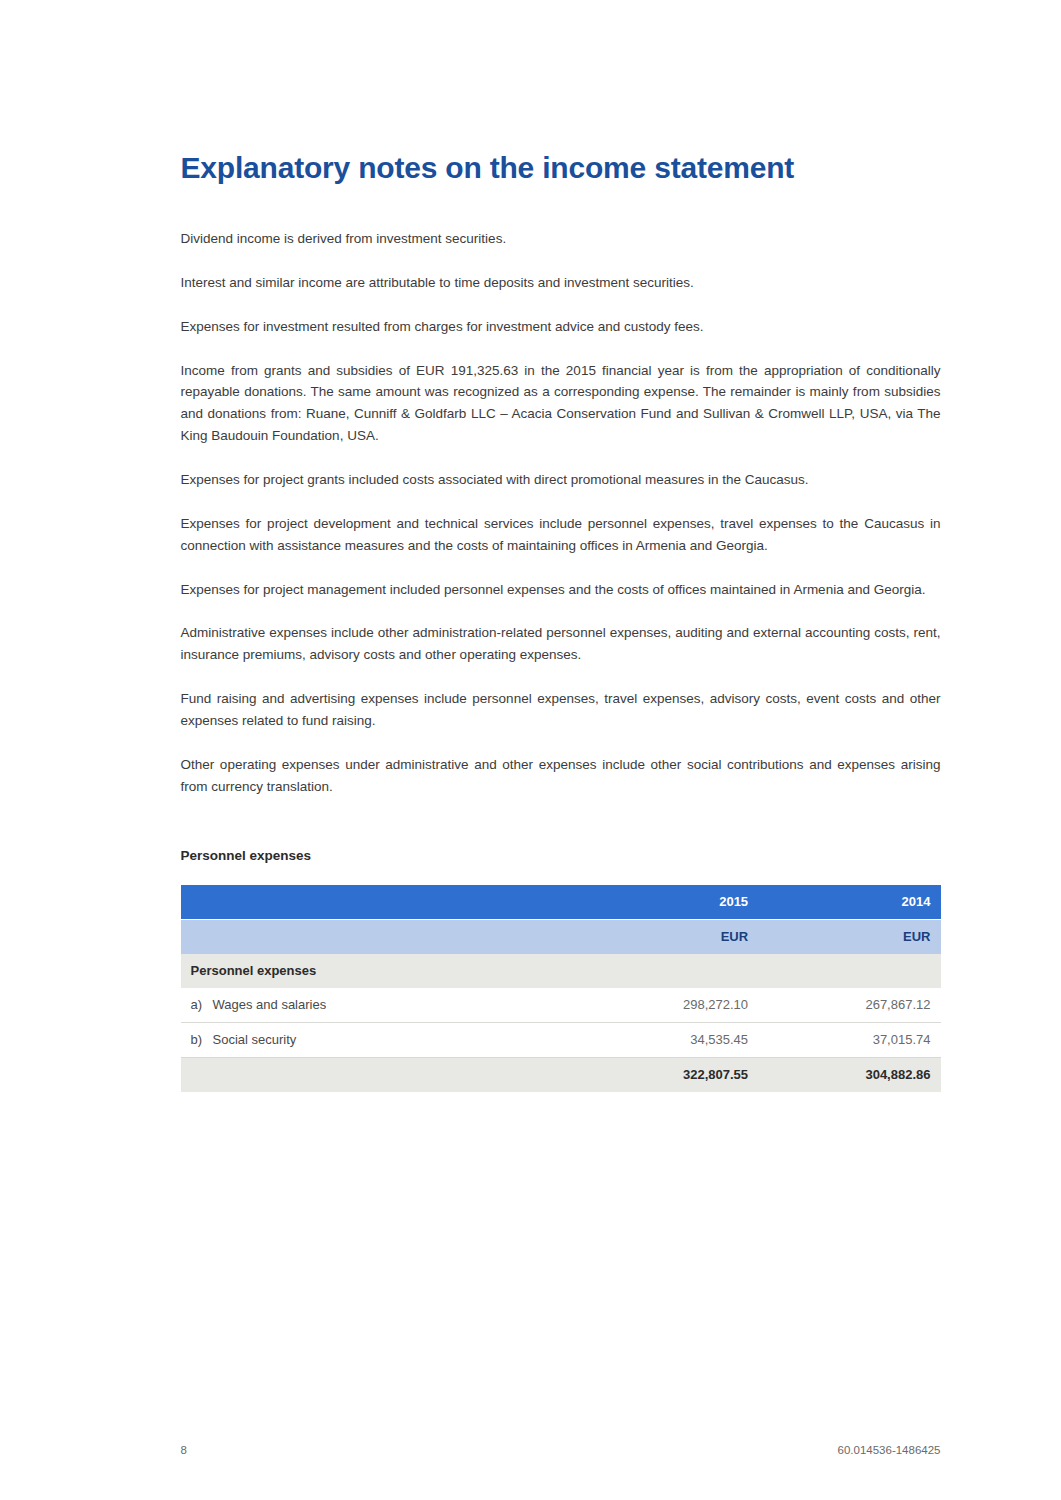Explanatory notes on the income statement
Dividend income is derived from investment securities.
Interest and similar income are attributable to time deposits and investment securities.
Expenses for investment resulted from charges for investment advice and custody fees.
Income from grants and subsidies of EUR 191,325.63 in the 2015 financial year is from the appropriation of conditionally repayable donations. The same amount was recognized as a corresponding expense. The remainder is mainly from subsidies and donations from: Ruane, Cunniff & Goldfarb LLC – Acacia Conservation Fund and Sullivan & Cromwell LLP, USA, via The King Baudouin Foundation, USA.
Expenses for project grants included costs associated with direct promotional measures in the Caucasus.
Expenses for project development and technical services include personnel expenses, travel expenses to the Caucasus in connection with assistance measures and the costs of maintaining offices in Armenia and Georgia.
Expenses for project management included personnel expenses and the costs of offices maintained in Armenia and Georgia.
Administrative expenses include other administration-related personnel expenses, auditing and external accounting costs, rent, insurance premiums, advisory costs and other operating expenses.
Fund raising and advertising expenses include personnel expenses, travel expenses, advisory costs, event costs and other expenses related to fund raising.
Other operating expenses under administrative and other expenses include other social contributions and expenses arising from currency translation.
Personnel expenses
| | 2015 | 2014 |
| --- | --- | --- |
| | EUR | EUR |
| Personnel expenses | | |
| a) Wages and salaries | 298,272.10 | 267,867.12 |
| b) Social security | 34,535.45 | 37,015.74 |
| | 322,807.55 | 304,882.86 |
8 60.014536-1486425